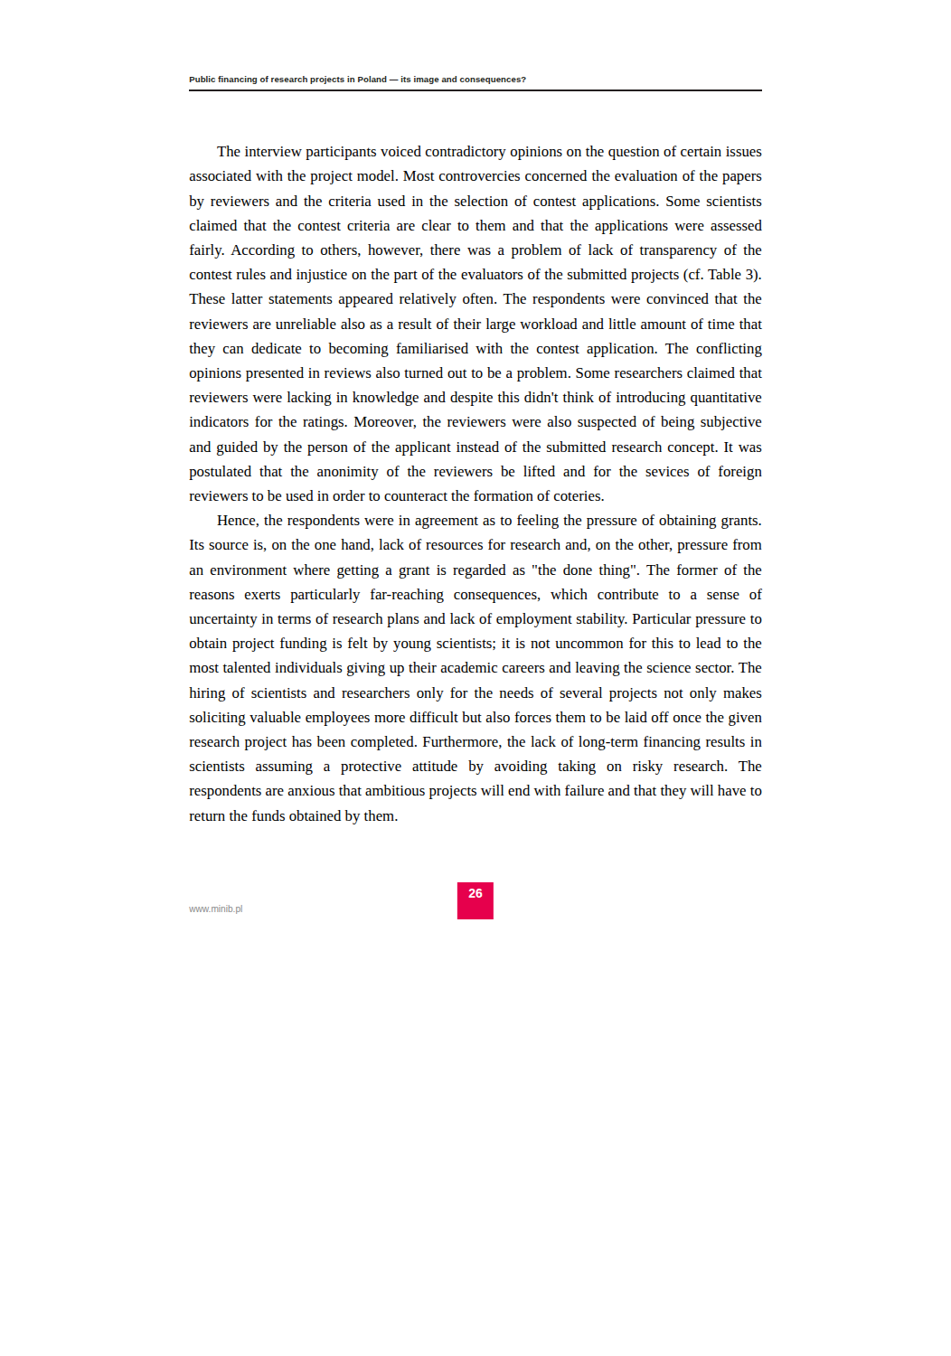Public financing of research projects in Poland — its image and consequences?
The interview participants voiced contradictory opinions on the question of certain issues associated with the project model. Most controvercies concerned the evaluation of the papers by reviewers and the criteria used in the selection of contest applications. Some scientists claimed that the contest criteria are clear to them and that the applications were assessed fairly. According to others, however, there was a problem of lack of transparency of the contest rules and injustice on the part of the evaluators of the submitted projects (cf. Table 3). These latter statements appeared relatively often. The respondents were convinced that the reviewers are unreliable also as a result of their large workload and little amount of time that they can dedicate to becoming familiarised with the contest application. The conflicting opinions presented in reviews also turned out to be a problem. Some researchers claimed that reviewers were lacking in knowledge and despite this didn't think of introducing quantitative indicators for the ratings. Moreover, the reviewers were also suspected of being subjective and guided by the person of the applicant instead of the submitted research concept. It was postulated that the anonimity of the reviewers be lifted and for the sevices of foreign reviewers to be used in order to counteract the formation of coteries.
Hence, the respondents were in agreement as to feeling the pressure of obtaining grants. Its source is, on the one hand, lack of resources for research and, on the other, pressure from an environment where getting a grant is regarded as "the done thing". The former of the reasons exerts particularly far-reaching consequences, which contribute to a sense of uncertainty in terms of research plans and lack of employment stability. Particular pressure to obtain project funding is felt by young scientists; it is not uncommon for this to lead to the most talented individuals giving up their academic careers and leaving the science sector. The hiring of scientists and researchers only for the needs of several projects not only makes soliciting valuable employees more difficult but also forces them to be laid off once the given research project has been completed. Furthermore, the lack of long-term financing results in scientists assuming a protective attitude by avoiding taking on risky research. The respondents are anxious that ambitious projects will end with failure and that they will have to return the funds obtained by them.
www.minib.pl
26